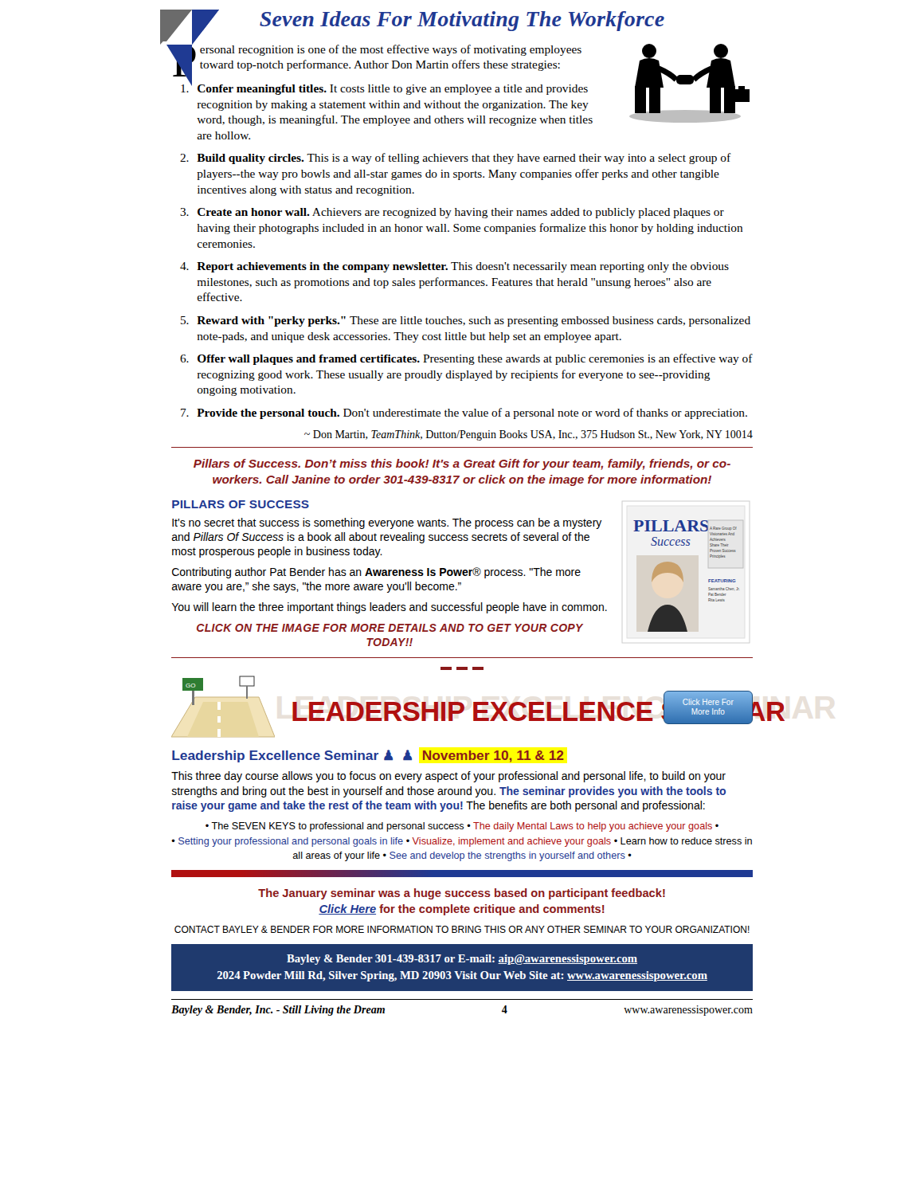Seven Ideas For Motivating The Workforce
Personal recognition is one of the most effective ways of motivating employees toward top-notch performance. Author Don Martin offers these strategies:
Confer meaningful titles. It costs little to give an employee a title and provides recognition by making a statement within and without the organization. The key word, though, is meaningful. The employee and others will recognize when titles are hollow.
Build quality circles. This is a way of telling achievers that they have earned their way into a select group of players--the way pro bowls and all-star games do in sports. Many companies offer perks and other tangible incentives along with status and recognition.
Create an honor wall. Achievers are recognized by having their names added to publicly placed plaques or having their photographs included in an honor wall. Some companies formalize this honor by holding induction ceremonies.
Report achievements in the company newsletter. This doesn't necessarily mean reporting only the obvious milestones, such as promotions and top sales performances. Features that herald "unsung heroes" also are effective.
Reward with "perky perks." These are little touches, such as presenting embossed business cards, personalized note-pads, and unique desk accessories. They cost little but help set an employee apart.
Offer wall plaques and framed certificates. Presenting these awards at public ceremonies is an effective way of recognizing good work. These usually are proudly displayed by recipients for everyone to see--providing ongoing motivation.
Provide the personal touch. Don't underestimate the value of a personal note or word of thanks or appreciation.
~ Don Martin, TeamThink, Dutton/Penguin Books USA, Inc., 375 Hudson St., New York, NY 10014
Pillars of Success. Don’t miss this book! It's a Great Gift for your team, family, friends, or co-workers. Call Janine to order 301-439-8317 or click on the image for more information!
PILLARS Success A Rare Group Of Visionaries And Achievers Share Their Proven Success Principles FEATURING Samantha Chen, Jr. Pat Bender Rita Lewis
PILLARS OF SUCCESS
It's no secret that success is something everyone wants. The process can be a mystery and Pillars Of Success is a book all about revealing success secrets of several of the most prosperous people in business today.
Contributing author Pat Bender has an Awareness Is Power® process. "The more aware you are,” she says, "the more aware you'll become.”
You will learn the three important things leaders and successful people have in common.
CLICK ON THE IMAGE FOR MORE DETAILS AND TO GET YOUR COPY TODAY!!
GO
LEADERSHIP EXCELLENCE SEMINAR
LEADERSHIP EXCELLENCE SEMINAR
Click Here For
More Info
Leadership Excellence Seminar ♟ ♟ November 10, 11 & 12
This three day course allows you to focus on every aspect of your professional and personal life, to build on your strengths and bring out the best in yourself and those around you. The seminar provides you with the tools to raise your game and take the rest of the team with you! The benefits are both personal and professional:
• The SEVEN KEYS to professional and personal success • The daily Mental Laws to help you achieve your goals •
• Setting your professional and personal goals in life • Visualize, implement and achieve your goals • Learn how to reduce stress in all areas of your life • See and develop the strengths in yourself and others •
The January seminar was a huge success based on participant feedback!
Click Here for the complete critique and comments!
CONTACT BAYLEY & BENDER FOR MORE INFORMATION TO BRING THIS OR ANY OTHER SEMINAR TO YOUR ORGANIZATION!
Bayley & Bender 301-439-8317 or E-mail: aip@awarenessispower.com
2024 Powder Mill Rd, Silver Spring, MD 20903 Visit Our Web Site at: www.awarenessispower.com
Bayley & Bender, Inc. - Still Living the Dream
4
www.awarenessispower.com